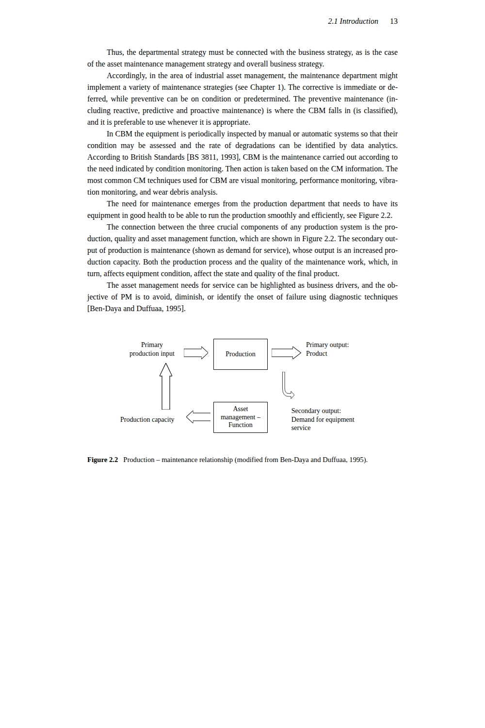2.1 Introduction 13
Thus, the departmental strategy must be connected with the business strategy, as is the case of the asset maintenance management strategy and overall business strategy.
Accordingly, in the area of industrial asset management, the maintenance department might implement a variety of maintenance strategies (see Chapter 1). The corrective is immediate or deferred, while preventive can be on condition or predetermined. The preventive maintenance (including reactive, predictive and proactive maintenance) is where the CBM falls in (is classified), and it is preferable to use whenever it is appropriate.
In CBM the equipment is periodically inspected by manual or automatic systems so that their condition may be assessed and the rate of degradations can be identified by data analytics. According to British Standards [BS 3811, 1993], CBM is the maintenance carried out according to the need indicated by condition monitoring. Then action is taken based on the CM information. The most common CM techniques used for CBM are visual monitoring, performance monitoring, vibration monitoring, and wear debris analysis.
The need for maintenance emerges from the production department that needs to have its equipment in good health to be able to run the production smoothly and efficiently, see Figure 2.2.
The connection between the three crucial components of any production system is the production, quality and asset management function, which are shown in Figure 2.2. The secondary output of production is maintenance (shown as demand for service), whose output is an increased production capacity. Both the production process and the quality of the maintenance work, which, in turn, affects equipment condition, affect the state and quality of the final product.
The asset management needs for service can be highlighted as business drivers, and the objective of PM is to avoid, diminish, or identify the onset of failure using diagnostic techniques [Ben-Daya and Duffuaa, 1995].
Primary
production input
Production
Primary output:
Product
Asset
management –
Function
Secondary output:
Demand for equipment service
Production capacity
Figure 2.2 Production – maintenance relationship (modified from Ben-Daya and Duffuaa, 1995).